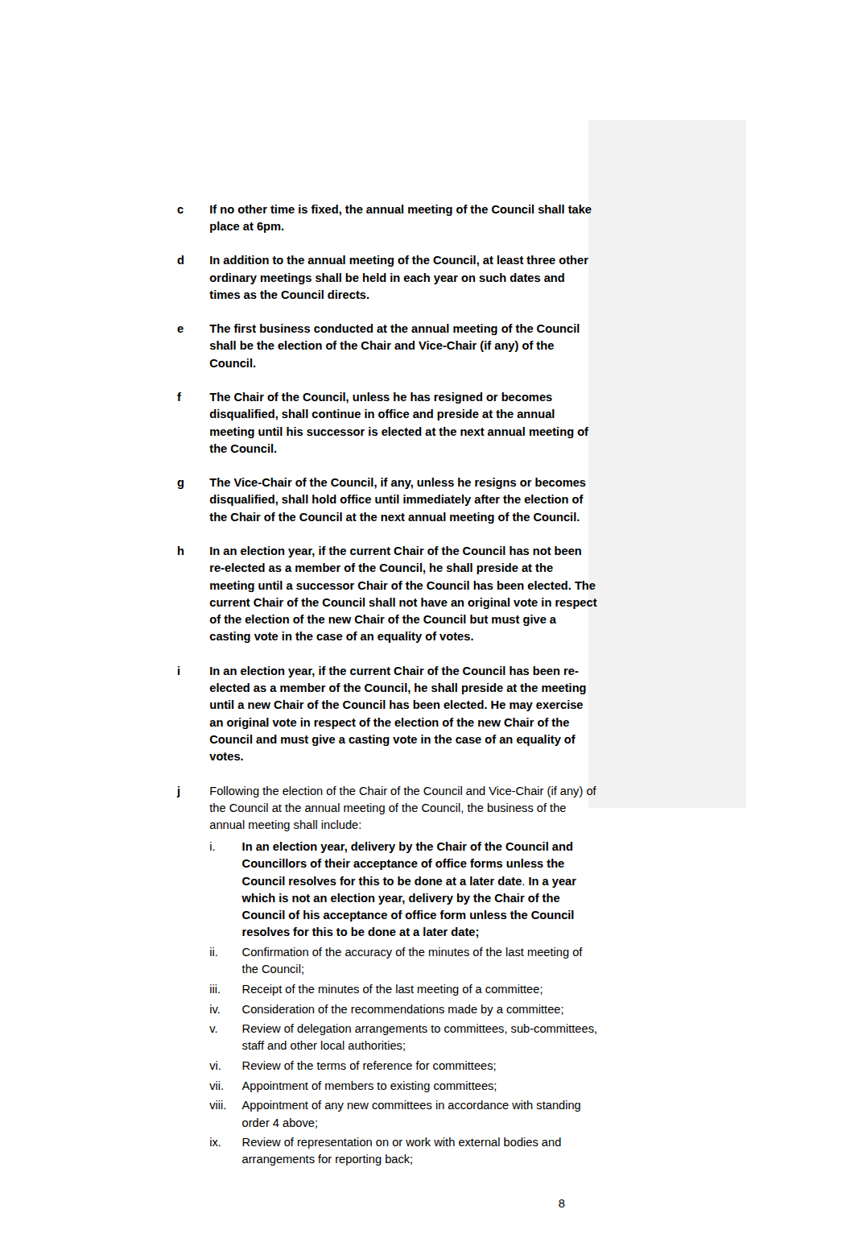c If no other time is fixed, the annual meeting of the Council shall take place at 6pm.
d In addition to the annual meeting of the Council, at least three other ordinary meetings shall be held in each year on such dates and times as the Council directs.
e The first business conducted at the annual meeting of the Council shall be the election of the Chair and Vice-Chair (if any) of the Council.
f The Chair of the Council, unless he has resigned or becomes disqualified, shall continue in office and preside at the annual meeting until his successor is elected at the next annual meeting of the Council.
g The Vice-Chair of the Council, if any, unless he resigns or becomes disqualified, shall hold office until immediately after the election of the Chair of the Council at the next annual meeting of the Council.
h In an election year, if the current Chair of the Council has not been re-elected as a member of the Council, he shall preside at the meeting until a successor Chair of the Council has been elected. The current Chair of the Council shall not have an original vote in respect of the election of the new Chair of the Council but must give a casting vote in the case of an equality of votes.
i In an election year, if the current Chair of the Council has been re-elected as a member of the Council, he shall preside at the meeting until a new Chair of the Council has been elected. He may exercise an original vote in respect of the election of the new Chair of the Council and must give a casting vote in the case of an equality of votes.
j
Following the election of the Chair of the Council and Vice-Chair (if any) of the Council at the annual meeting of the Council, the business of the annual meeting shall include:
i. In an election year, delivery by the Chair of the Council and Councillors of their acceptance of office forms unless the Council resolves for this to be done at a later date. In a year which is not an election year, delivery by the Chair of the Council of his acceptance of office form unless the Council resolves for this to be done at a later date;
ii. Confirmation of the accuracy of the minutes of the last meeting of the Council;
iii. Receipt of the minutes of the last meeting of a committee;
iv. Consideration of the recommendations made by a committee;
v. Review of delegation arrangements to committees, sub-committees, staff and other local authorities;
vi. Review of the terms of reference for committees;
vii. Appointment of members to existing committees;
viii. Appointment of any new committees in accordance with standing order 4 above;
ix. Review of representation on or work with external bodies and arrangements for reporting back;
8